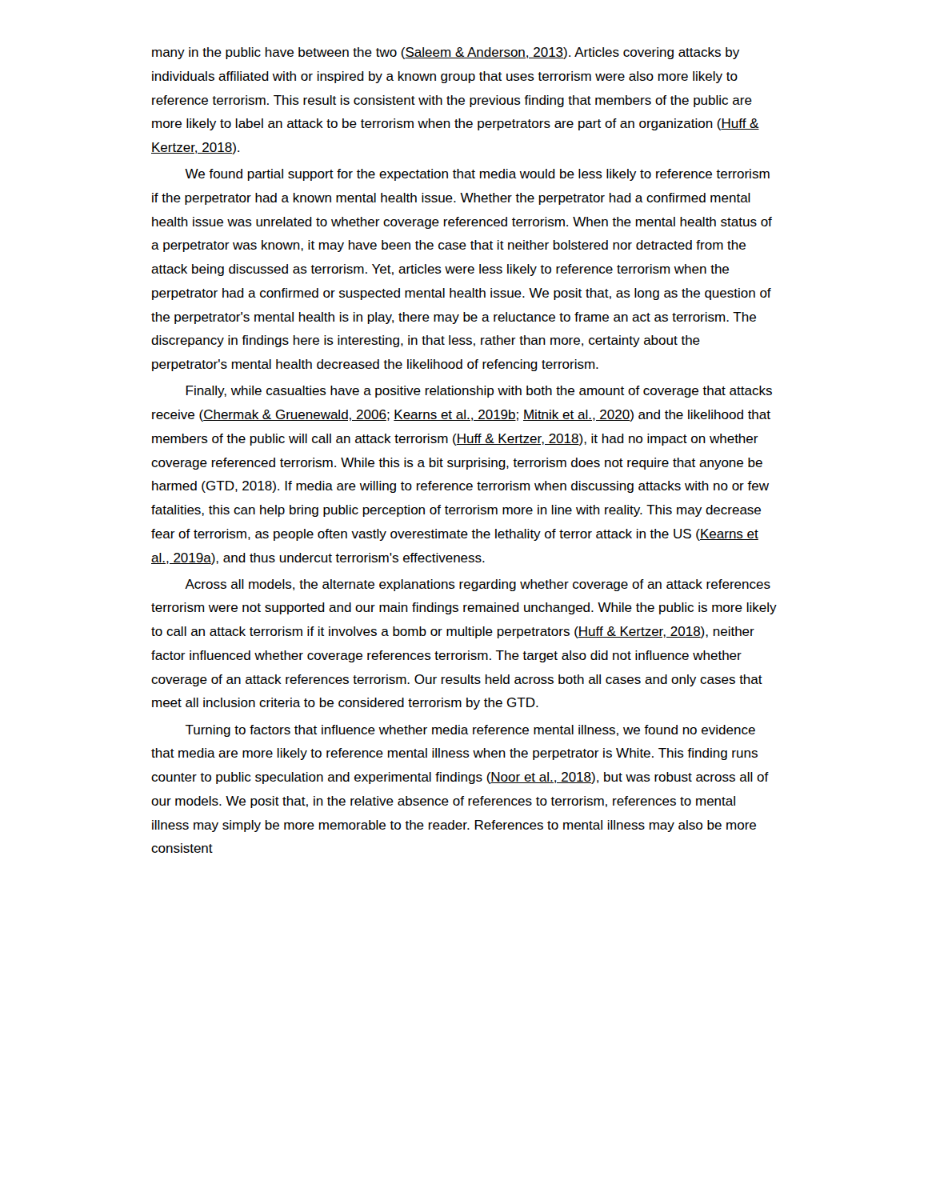many in the public have between the two (Saleem & Anderson, 2013). Articles covering attacks by individuals affiliated with or inspired by a known group that uses terrorism were also more likely to reference terrorism. This result is consistent with the previous finding that members of the public are more likely to label an attack to be terrorism when the perpetrators are part of an organization (Huff & Kertzer, 2018).
We found partial support for the expectation that media would be less likely to reference terrorism if the perpetrator had a known mental health issue. Whether the perpetrator had a confirmed mental health issue was unrelated to whether coverage referenced terrorism. When the mental health status of a perpetrator was known, it may have been the case that it neither bolstered nor detracted from the attack being discussed as terrorism. Yet, articles were less likely to reference terrorism when the perpetrator had a confirmed or suspected mental health issue. We posit that, as long as the question of the perpetrator's mental health is in play, there may be a reluctance to frame an act as terrorism. The discrepancy in findings here is interesting, in that less, rather than more, certainty about the perpetrator's mental health decreased the likelihood of refencing terrorism.
Finally, while casualties have a positive relationship with both the amount of coverage that attacks receive (Chermak & Gruenewald, 2006; Kearns et al., 2019b; Mitnik et al., 2020) and the likelihood that members of the public will call an attack terrorism (Huff & Kertzer, 2018), it had no impact on whether coverage referenced terrorism. While this is a bit surprising, terrorism does not require that anyone be harmed (GTD, 2018). If media are willing to reference terrorism when discussing attacks with no or few fatalities, this can help bring public perception of terrorism more in line with reality. This may decrease fear of terrorism, as people often vastly overestimate the lethality of terror attack in the US (Kearns et al., 2019a), and thus undercut terrorism's effectiveness.
Across all models, the alternate explanations regarding whether coverage of an attack references terrorism were not supported and our main findings remained unchanged. While the public is more likely to call an attack terrorism if it involves a bomb or multiple perpetrators (Huff & Kertzer, 2018), neither factor influenced whether coverage references terrorism. The target also did not influence whether coverage of an attack references terrorism. Our results held across both all cases and only cases that meet all inclusion criteria to be considered terrorism by the GTD.
Turning to factors that influence whether media reference mental illness, we found no evidence that media are more likely to reference mental illness when the perpetrator is White. This finding runs counter to public speculation and experimental findings (Noor et al., 2018), but was robust across all of our models. We posit that, in the relative absence of references to terrorism, references to mental illness may simply be more memorable to the reader. References to mental illness may also be more consistent